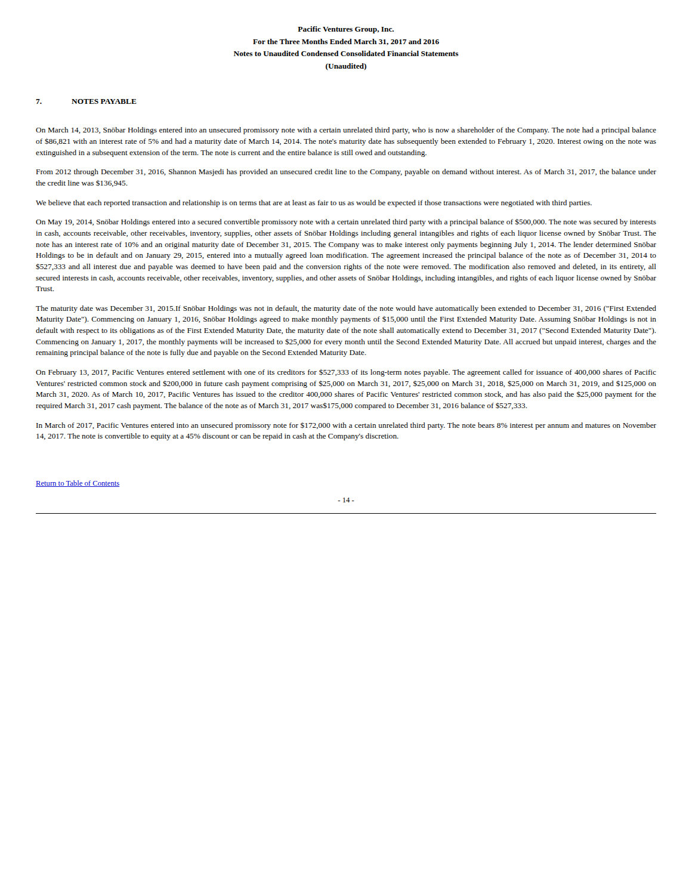Pacific Ventures Group, Inc.
For the Three Months Ended March 31, 2017 and 2016
Notes to Unaudited Condensed Consolidated Financial Statements
(Unaudited)
| 7. | NOTES PAYABLE |
On March 14, 2013, Snöbar Holdings entered into an unsecured promissory note with a certain unrelated third party, who is now a shareholder of the Company. The note had a principal balance of $86,821 with an interest rate of 5% and had a maturity date of March 14, 2014. The note's maturity date has subsequently been extended to February 1, 2020. Interest owing on the note was extinguished in a subsequent extension of the term. The note is current and the entire balance is still owed and outstanding.
From 2012 through December 31, 2016, Shannon Masjedi has provided an unsecured credit line to the Company, payable on demand without interest. As of March 31, 2017, the balance under the credit line was $136,945.
We believe that each reported transaction and relationship is on terms that are at least as fair to us as would be expected if those transactions were negotiated with third parties.
On May 19, 2014, Snöbar Holdings entered into a secured convertible promissory note with a certain unrelated third party with a principal balance of $500,000. The note was secured by interests in cash, accounts receivable, other receivables, inventory, supplies, other assets of Snöbar Holdings including general intangibles and rights of each liquor license owned by Snöbar Trust. The note has an interest rate of 10% and an original maturity date of December 31, 2015. The Company was to make interest only payments beginning July 1, 2014. The lender determined Snöbar Holdings to be in default and on January 29, 2015, entered into a mutually agreed loan modification. The agreement increased the principal balance of the note as of December 31, 2014 to $527,333 and all interest due and payable was deemed to have been paid and the conversion rights of the note were removed. The modification also removed and deleted, in its entirety, all secured interests in cash, accounts receivable, other receivables, inventory, supplies, and other assets of Snöbar Holdings, including intangibles, and rights of each liquor license owned by Snöbar Trust.
The maturity date was December 31, 2015.If Snöbar Holdings was not in default, the maturity date of the note would have automatically been extended to December 31, 2016 ("First Extended Maturity Date"). Commencing on January 1, 2016, Snöbar Holdings agreed to make monthly payments of $15,000 until the First Extended Maturity Date. Assuming Snöbar Holdings is not in default with respect to its obligations as of the First Extended Maturity Date, the maturity date of the note shall automatically extend to December 31, 2017 ("Second Extended Maturity Date"). Commencing on January 1, 2017, the monthly payments will be increased to $25,000 for every month until the Second Extended Maturity Date. All accrued but unpaid interest, charges and the remaining principal balance of the note is fully due and payable on the Second Extended Maturity Date.
On February 13, 2017, Pacific Ventures entered settlement with one of its creditors for $527,333 of its long-term notes payable. The agreement called for issuance of 400,000 shares of Pacific Ventures' restricted common stock and $200,000 in future cash payment comprising of $25,000 on March 31, 2017, $25,000 on March 31, 2018, $25,000 on March 31, 2019, and $125,000 on March 31, 2020. As of March 10, 2017, Pacific Ventures has issued to the creditor 400,000 shares of Pacific Ventures' restricted common stock, and has also paid the $25,000 payment for the required March 31, 2017 cash payment. The balance of the note as of March 31, 2017 was$175,000 compared to December 31, 2016 balance of $527,333.
In March of 2017, Pacific Ventures entered into an unsecured promissory note for $172,000 with a certain unrelated third party. The note bears 8% interest per annum and matures on November 14, 2017. The note is convertible to equity at a 45% discount or can be repaid in cash at the Company's discretion.
Return to Table of Contents
- 14 -